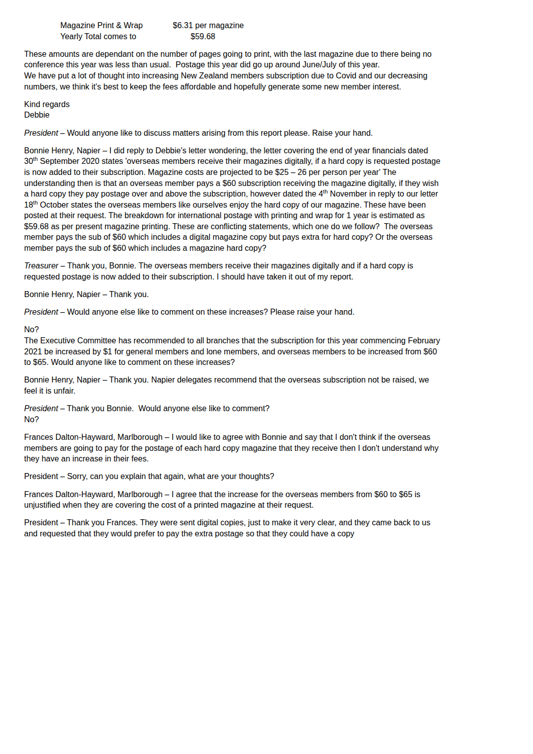Magazine Print & Wrap$6.31 per magazine
Yearly Total comes to $59.68
These amounts are dependant on the number of pages going to print, with the last magazine due to there being no conference this year was less than usual. Postage this year did go up around June/July of this year.
We have put a lot of thought into increasing New Zealand members subscription due to Covid and our decreasing numbers, we think it's best to keep the fees affordable and hopefully generate some new member interest.
Kind regards
Debbie
President – Would anyone like to discuss matters arising from this report please. Raise your hand.
Bonnie Henry, Napier – I did reply to Debbie's letter wondering, the letter covering the end of year financials dated 30th September 2020 states 'overseas members receive their magazines digitally, if a hard copy is requested postage is now added to their subscription. Magazine costs are projected to be $25 – 26 per person per year' The understanding then is that an overseas member pays a $60 subscription receiving the magazine digitally, if they wish a hard copy they pay postage over and above the subscription, however dated the 4th November in reply to our letter 18th October states the overseas members like ourselves enjoy the hard copy of our magazine. These have been posted at their request. The breakdown for international postage with printing and wrap for 1 year is estimated as $59.68 as per present magazine printing. These are conflicting statements, which one do we follow? The overseas member pays the sub of $60 which includes a digital magazine copy but pays extra for hard copy? Or the overseas member pays the sub of $60 which includes a magazine hard copy?
Treasurer – Thank you, Bonnie. The overseas members receive their magazines digitally and if a hard copy is requested postage is now added to their subscription. I should have taken it out of my report.
Bonnie Henry, Napier – Thank you.
President – Would anyone else like to comment on these increases? Please raise your hand.
No?
The Executive Committee has recommended to all branches that the subscription for this year commencing February 2021 be increased by $1 for general members and lone members, and overseas members to be increased from $60 to $65. Would anyone like to comment on these increases?
Bonnie Henry, Napier – Thank you. Napier delegates recommend that the overseas subscription not be raised, we feel it is unfair.
President – Thank you Bonnie. Would anyone else like to comment?
No?
Frances Dalton-Hayward, Marlborough – I would like to agree with Bonnie and say that I don't think if the overseas members are going to pay for the postage of each hard copy magazine that they receive then I don't understand why they have an increase in their fees.
President – Sorry, can you explain that again, what are your thoughts?
Frances Dalton-Hayward, Marlborough – I agree that the increase for the overseas members from $60 to $65 is unjustified when they are covering the cost of a printed magazine at their request.
President – Thank you Frances. They were sent digital copies, just to make it very clear, and they came back to us and requested that they would prefer to pay the extra postage so that they could have a copy